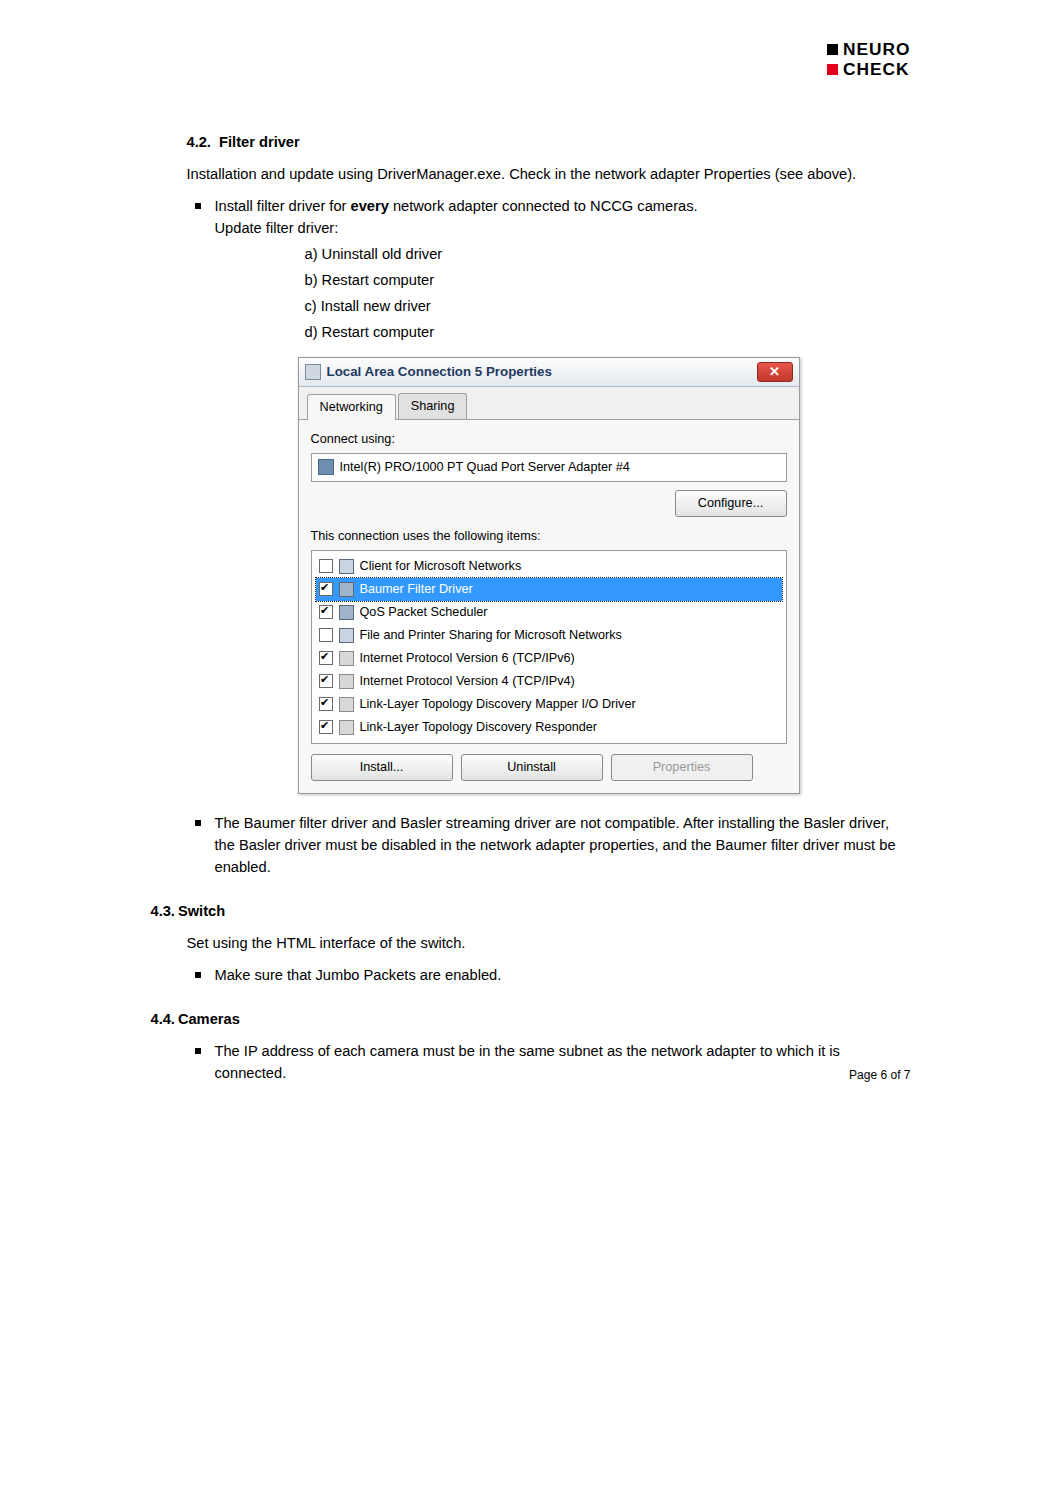NEURO
CHECK
4.2. Filter driver
Installation and update using DriverManager.exe. Check in the network adapter Properties (see above).
Install filter driver for every network adapter connected to NCCG cameras.
Update filter driver:
a) Uninstall old driver
b) Restart computer
c) Install new driver
d) Restart computer
Local Area Connection 5 Properties
✕
Networking
Sharing
Connect using:
Intel(R) PRO/1000 PT Quad Port Server Adapter #4
Configure...
This connection uses the following items:
Client for Microsoft Networks
Baumer Filter Driver
QoS Packet Scheduler
File and Printer Sharing for Microsoft Networks
Internet Protocol Version 6 (TCP/IPv6)
Internet Protocol Version 4 (TCP/IPv4)
Link-Layer Topology Discovery Mapper I/O Driver
Link-Layer Topology Discovery Responder
Install... Uninstall Properties
The Baumer filter driver and Basler streaming driver are not compatible. After installing the Basler driver, the Basler driver must be disabled in the network adapter properties, and the Baumer filter driver must be enabled.
4.3. Switch
Set using the HTML interface of the switch.
Make sure that Jumbo Packets are enabled.
4.4. Cameras
The IP address of each camera must be in the same subnet as the network adapter to which it is connected.
Page 6 of 7